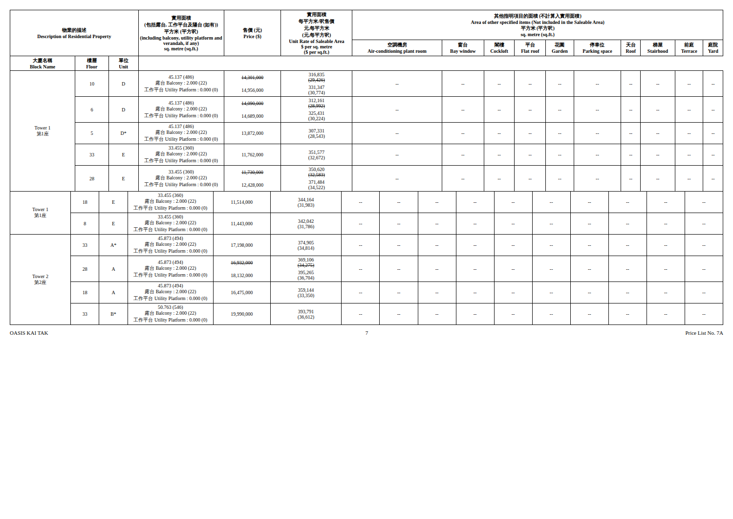| 物業的描述 Description of Residential Property | 實用面積 (包括露台, 工作平台及陽台 (如有)) 平方米 (平方呎) (including balcony, utility platform and verandah, if any) sq. metre (sq.ft.) | 售價 (元) Price ($) | 實用面積 每平方米/呎售價 元,每平方米 (元,每平方呎) Unit Rate of Saleable Area $ per sq. metre ($ per sq.ft.) | 其他指明項目的面積 (不計算入實用面積) Area of other specified items (Not included in the Saleable Area) 平方米 (平方呎) sq. metre (sq.ft.) |
| --- | --- | --- | --- | --- |
| 空調機房 Air-conditioning plant room | 窗台 Bay window | 閣樓 Cockloft | 平台 Flat roof | 花園 Garden | 停車位 Parking space | 天台 Roof | 梯屋 Stairhood | 前庭 Terrace | 庭院 Yard |
| 大廈名稱 Block Name | 樓層 Floor | 單位 Unit | |
| Tower 1 第1座 | 10 | D | 45.137 (486) 露台 Balcony : 2.000 (22) 工作平台 Utility Platform : 0.000 (0) | 14,301,000 | 316,835 (29,426) | -- | -- | -- | -- | -- | -- | -- | -- | -- | -- |
| 14,956,000 | 331,347 (30,774) |
| 6 | D | 45.137 (486) 露台 Balcony : 2.000 (22) 工作平台 Utility Platform : 0.000 (0) | 14,090,000 | 312,161 (28,992) | -- | -- | -- | -- | -- | -- | -- | -- | -- | -- |
| 14,689,000 | 325,431 (30,224) |
| 5 | D* | 45.137 (486) 露台 Balcony : 2.000 (22) 工作平台 Utility Platform : 0.000 (0) | 13,872,000 | 307,331 (28,543) | -- | -- | -- | -- | -- | -- | -- | -- | -- | -- |
| 33 | E | 33.455 (360) 露台 Balcony : 2.000 (22) 工作平台 Utility Platform : 0.000 (0) | 11,762,000 | 351,577 (32,672) | -- | -- | -- | -- | -- | -- | -- | -- | -- | -- |
| 28 | E | 33.455 (360) 露台 Balcony : 2.000 (22) 工作平台 Utility Platform : 0.000 (0) | 11,730,000 | 350,620 (32,583) | -- | -- | -- | -- | -- | -- | -- | -- | -- | -- |
| 12,428,000 | 371,484 (34,522) |
| Tower 1 第1座 | 18 | E | 33.455 (360) 露台 Balcony : 2.000 (22) 工作平台 Utility Platform : 0.000 (0) | 11,514,000 | 344,164 (31,983) | -- | -- | -- | -- | -- | -- | -- | -- | -- | -- |
| 8 | E | 33.455 (360) 露台 Balcony : 2.000 (22) 工作平台 Utility Platform : 0.000 (0) | 11,443,000 | 342,042 (31,786) | -- | -- | -- | -- | -- | -- | -- | -- | -- | -- |
| Tower 2 第2座 | 33 | A* | 45.873 (494) 露台 Balcony : 2.000 (22) 工作平台 Utility Platform : 0.000 (0) | 17,198,000 | 374,905 (34,814) | -- | -- | -- | -- | -- | -- | -- | -- | -- | -- |
| 28 | A | 45.873 (494) 露台 Balcony : 2.000 (22) 工作平台 Utility Platform : 0.000 (0) | 16,932,000 | 369,106 (34,275) | -- | -- | -- | -- | -- | -- | -- | -- | -- | -- |
| 18,132,000 | 395,265 (36,704) |
| 18 | A | 45.873 (494) 露台 Balcony : 2.000 (22) 工作平台 Utility Platform : 0.000 (0) | 16,475,000 | 359,144 (33,350) | -- | -- | -- | -- | -- | -- | -- | -- | -- | -- |
| 33 | B* | 50.763 (546) 露台 Balcony : 2.000 (22) 工作平台 Utility Platform : 0.000 (0) | 19,990,000 | 393,791 (36,612) | -- | -- | -- | -- | -- | -- | -- | -- | -- | -- |
OASIS KAI TAK
7
Price List No. 7A